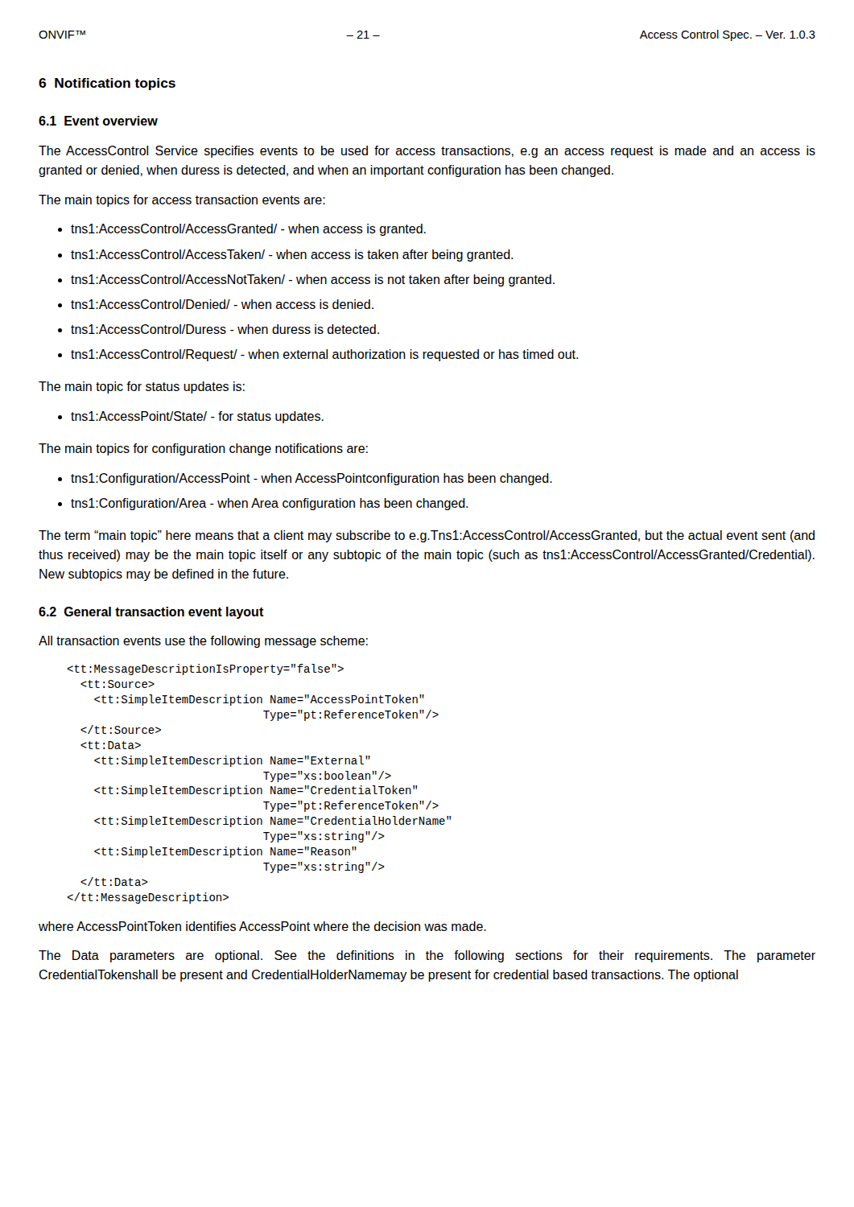ONVIF™
– 21 –
Access Control Spec. – Ver. 1.0.3
6 Notification topics
6.1 Event overview
The AccessControl Service specifies events to be used for access transactions, e.g an access request is made and an access is granted or denied, when duress is detected, and when an important configuration has been changed.
The main topics for access transaction events are:
tns1:AccessControl/AccessGranted/ - when access is granted.
tns1:AccessControl/AccessTaken/ - when access is taken after being granted.
tns1:AccessControl/AccessNotTaken/ - when access is not taken after being granted.
tns1:AccessControl/Denied/ - when access is denied.
tns1:AccessControl/Duress - when duress is detected.
tns1:AccessControl/Request/ - when external authorization is requested or has timed out.
The main topic for status updates is:
tns1:AccessPoint/State/ - for status updates.
The main topics for configuration change notifications are:
tns1:Configuration/AccessPoint - when AccessPointconfiguration has been changed.
tns1:Configuration/Area - when Area configuration has been changed.
The term “main topic” here means that a client may subscribe to e.g.Tns1:AccessControl/AccessGranted, but the actual event sent (and thus received) may be the main topic itself or any subtopic of the main topic (such as tns1:AccessControl/AccessGranted/Credential). New subtopics may be defined in the future.
6.2 General transaction event layout
All transaction events use the following message scheme:
<tt:MessageDescriptionIsProperty="false">
  <tt:Source>
    <tt:SimpleItemDescription Name="AccessPointToken"
                             Type="pt:ReferenceToken"/>
  </tt:Source>
  <tt:Data>
    <tt:SimpleItemDescription Name="External"
                             Type="xs:boolean"/>
    <tt:SimpleItemDescription Name="CredentialToken"
                             Type="pt:ReferenceToken"/>
    <tt:SimpleItemDescription Name="CredentialHolderName"
                             Type="xs:string"/>
    <tt:SimpleItemDescription Name="Reason"
                             Type="xs:string"/>
  </tt:Data>
</tt:MessageDescription>
where AccessPointToken identifies AccessPoint where the decision was made.
The Data parameters are optional. See the definitions in the following sections for their requirements. The parameter CredentialTokenshall be present and CredentialHolderNamemay be present for credential based transactions. The optional